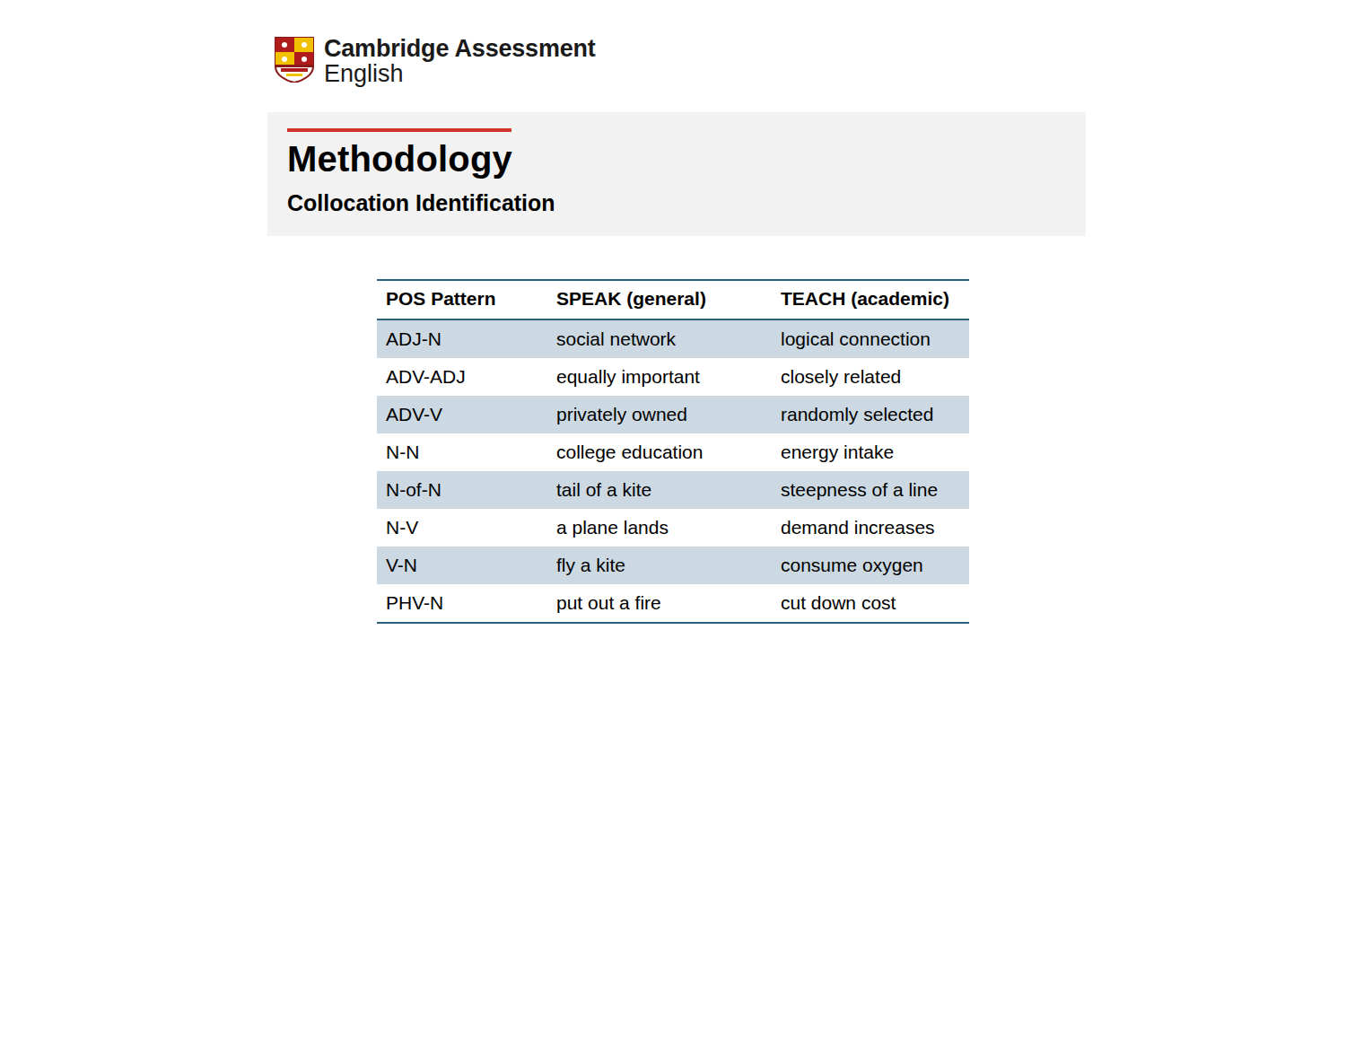Cambridge Assessment
English
Methodology
Collocation Identification
| POS Pattern | SPEAK (general) | TEACH (academic) |
| --- | --- | --- |
| ADJ-N | social network | logical connection |
| ADV-ADJ | equally important | closely related |
| ADV-V | privately owned | randomly selected |
| N-N | college education | energy intake |
| N-of-N | tail of a kite | steepness of a line |
| N-V | a plane lands | demand increases |
| V-N | fly a kite | consume oxygen |
| PHV-N | put out a fire | cut down cost |